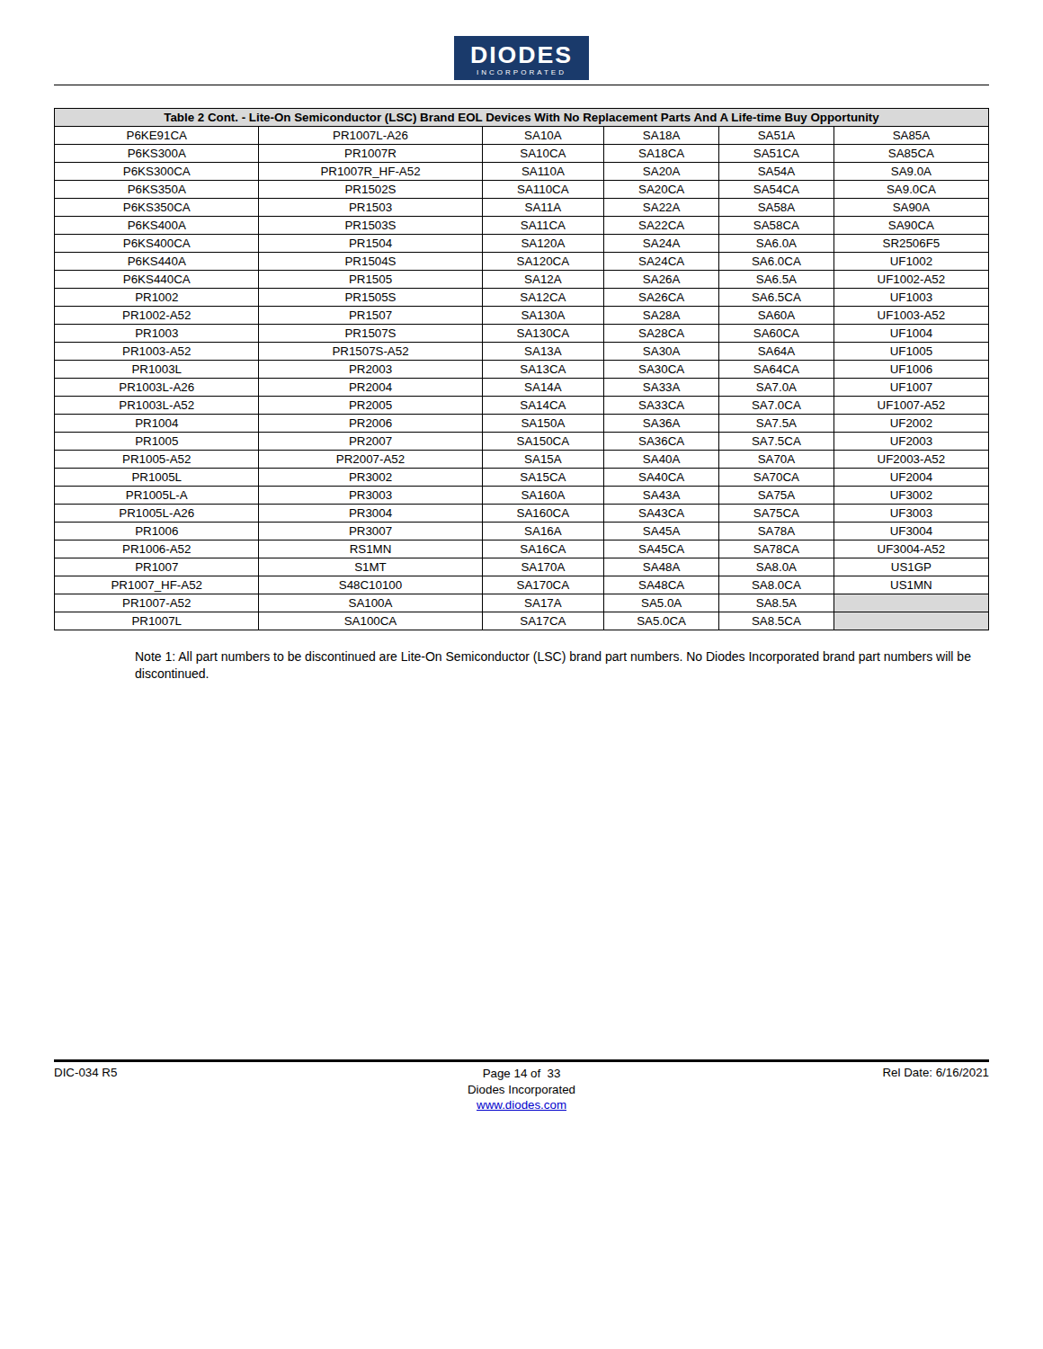DIODESINCORPORATED
| Table 2 Cont. - Lite-On Semiconductor (LSC) Brand EOL Devices With No Replacement Parts And A Life-time Buy Opportunity |
| --- |
| P6KE91CA | PR1007L-A26 | SA10A | SA18A | SA51A | SA85A |
| P6KS300A | PR1007R | SA10CA | SA18CA | SA51CA | SA85CA |
| P6KS300CA | PR1007R_HF-A52 | SA110A | SA20A | SA54A | SA9.0A |
| P6KS350A | PR1502S | SA110CA | SA20CA | SA54CA | SA9.0CA |
| P6KS350CA | PR1503 | SA11A | SA22A | SA58A | SA90A |
| P6KS400A | PR1503S | SA11CA | SA22CA | SA58CA | SA90CA |
| P6KS400CA | PR1504 | SA120A | SA24A | SA6.0A | SR2506F5 |
| P6KS440A | PR1504S | SA120CA | SA24CA | SA6.0CA | UF1002 |
| P6KS440CA | PR1505 | SA12A | SA26A | SA6.5A | UF1002-A52 |
| PR1002 | PR1505S | SA12CA | SA26CA | SA6.5CA | UF1003 |
| PR1002-A52 | PR1507 | SA130A | SA28A | SA60A | UF1003-A52 |
| PR1003 | PR1507S | SA130CA | SA28CA | SA60CA | UF1004 |
| PR1003-A52 | PR1507S-A52 | SA13A | SA30A | SA64A | UF1005 |
| PR1003L | PR2003 | SA13CA | SA30CA | SA64CA | UF1006 |
| PR1003L-A26 | PR2004 | SA14A | SA33A | SA7.0A | UF1007 |
| PR1003L-A52 | PR2005 | SA14CA | SA33CA | SA7.0CA | UF1007-A52 |
| PR1004 | PR2006 | SA150A | SA36A | SA7.5A | UF2002 |
| PR1005 | PR2007 | SA150CA | SA36CA | SA7.5CA | UF2003 |
| PR1005-A52 | PR2007-A52 | SA15A | SA40A | SA70A | UF2003-A52 |
| PR1005L | PR3002 | SA15CA | SA40CA | SA70CA | UF2004 |
| PR1005L-A | PR3003 | SA160A | SA43A | SA75A | UF3002 |
| PR1005L-A26 | PR3004 | SA160CA | SA43CA | SA75CA | UF3003 |
| PR1006 | PR3007 | SA16A | SA45A | SA78A | UF3004 |
| PR1006-A52 | RS1MN | SA16CA | SA45CA | SA78CA | UF3004-A52 |
| PR1007 | S1MT | SA170A | SA48A | SA8.0A | US1GP |
| PR1007_HF-A52 | S48C10100 | SA170CA | SA48CA | SA8.0CA | US1MN |
| PR1007-A52 | SA100A | SA17A | SA5.0A | SA8.5A | |
| PR1007L | SA100CA | SA17CA | SA5.0CA | SA8.5CA | |
Note 1: All part numbers to be discontinued are Lite-On Semiconductor (LSC) brand part numbers. No Diodes Incorporated brand part numbers will be discontinued.
| DIC-034 R5 | Page 14 of 33 Diodes Incorporated www.diodes.com | Rel Date: 6/16/2021 |